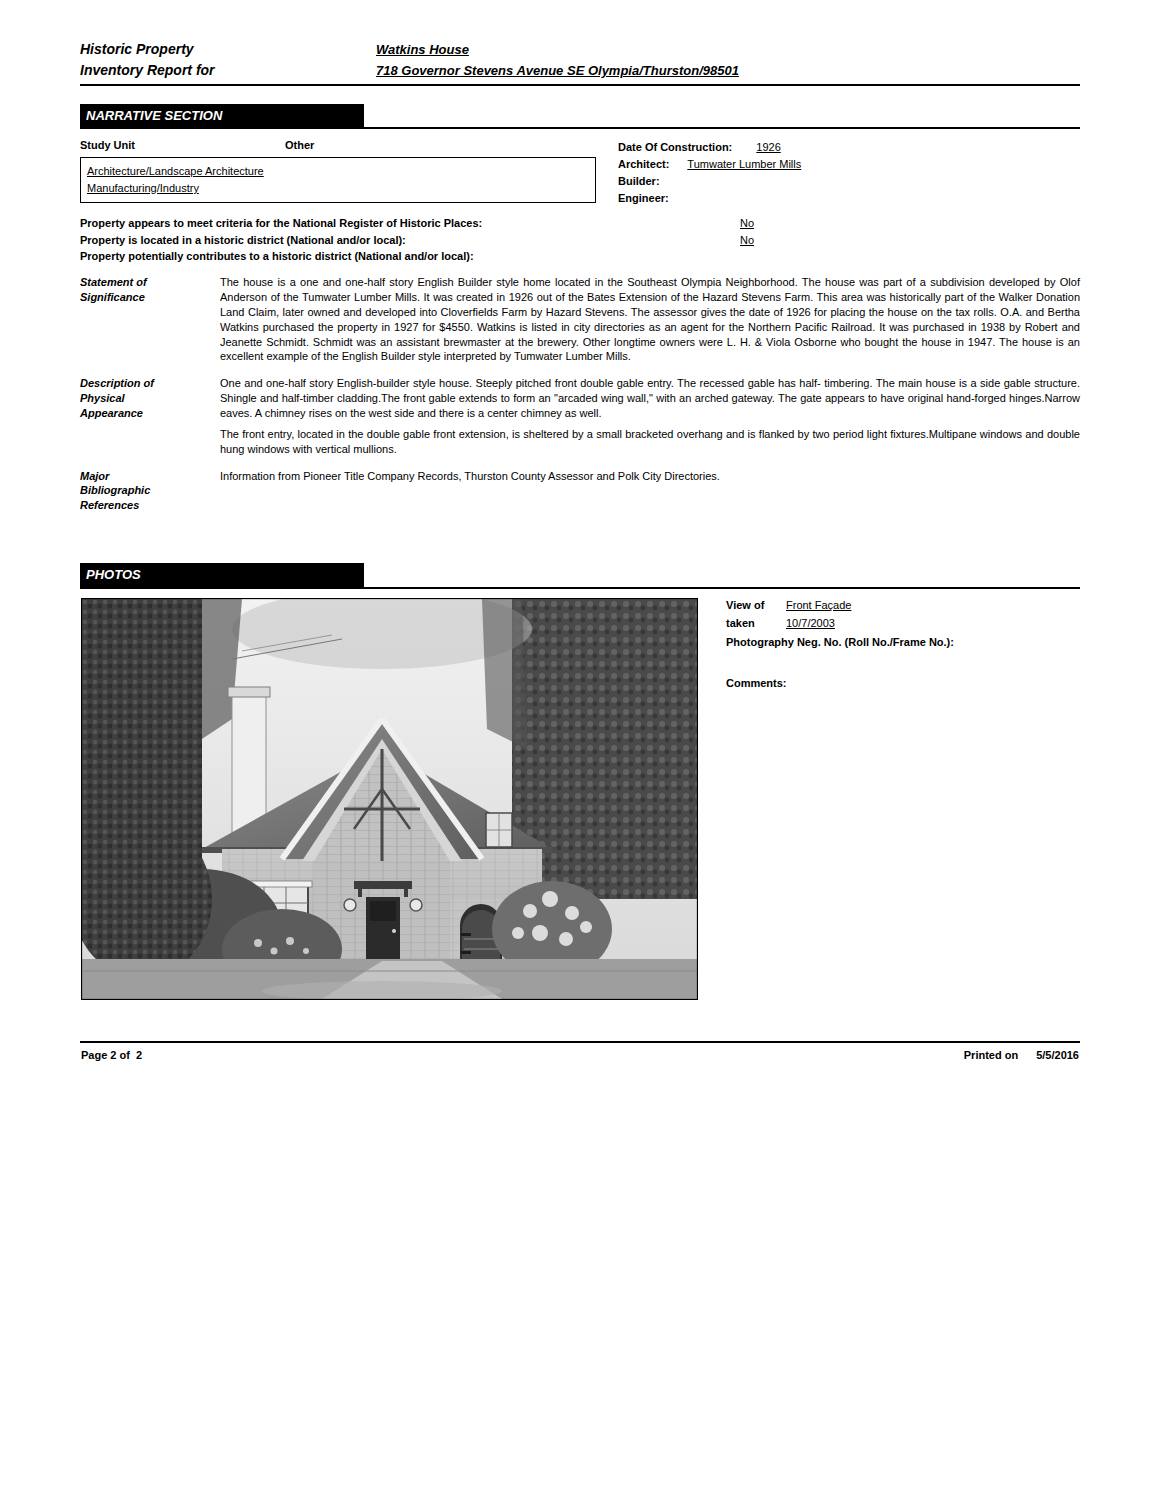| Historic Property | Watkins House |
| Inventory Report for | 718 Governor Stevens Avenue SE Olympia/Thurston/98501 |
NARRATIVE SECTION
| Study Unit Other Architecture/Landscape Architecture Manufacturing/Industry | Date Of Construction: 1926 Architect: Tumwater Lumber Mills Builder: Engineer: |
| Property appears to meet criteria for the National Register of Historic Places: | No |
| Property is located in a historic district (National and/or local): | No |
| Property potentially contributes to a historic district (National and/or local): | |
| Statement of Significance | The house is a one and one-half story English Builder style home located in the Southeast Olympia Neighborhood. The house was part of a subdivision developed by Olof Anderson of the Tumwater Lumber Mills. It was created in 1926 out of the Bates Extension of the Hazard Stevens Farm. This area was historically part of the Walker Donation Land Claim, later owned and developed into Cloverfields Farm by Hazard Stevens. The assessor gives the date of 1926 for placing the house on the tax rolls. O.A. and Bertha Watkins purchased the property in 1927 for $4550. Watkins is listed in city directories as an agent for the Northern Pacific Railroad. It was purchased in 1938 by Robert and Jeanette Schmidt. Schmidt was an assistant brewmaster at the brewery. Other longtime owners were L. H. & Viola Osborne who bought the house in 1947. The house is an excellent example of the English Builder style interpreted by Tumwater Lumber Mills. |
| Description of Physical Appearance | One and one-half story English-builder style house. Steeply pitched front double gable entry. The recessed gable has half- timbering. The main house is a side gable structure. Shingle and half-timber cladding.The front gable extends to form an "arcaded wing wall," with an arched gateway. The gate appears to have original hand-forged hinges.Narrow eaves. A chimney rises on the west side and there is a center chimney as well. The front entry, located in the double gable front extension, is sheltered by a small bracketed overhang and is flanked by two period light fixtures.Multipane windows and double hung windows with vertical mullions. |
| Major Bibliographic References | Information from Pioneer Title Company Records, Thurston County Assessor and Polk City Directories. |
PHOTOS
| | View of Front Façade taken 10/7/2003 Photography Neg. No. (Roll No./Frame No.): Comments: |
| Page 2 of 2 | Printed on 5/5/2016 |